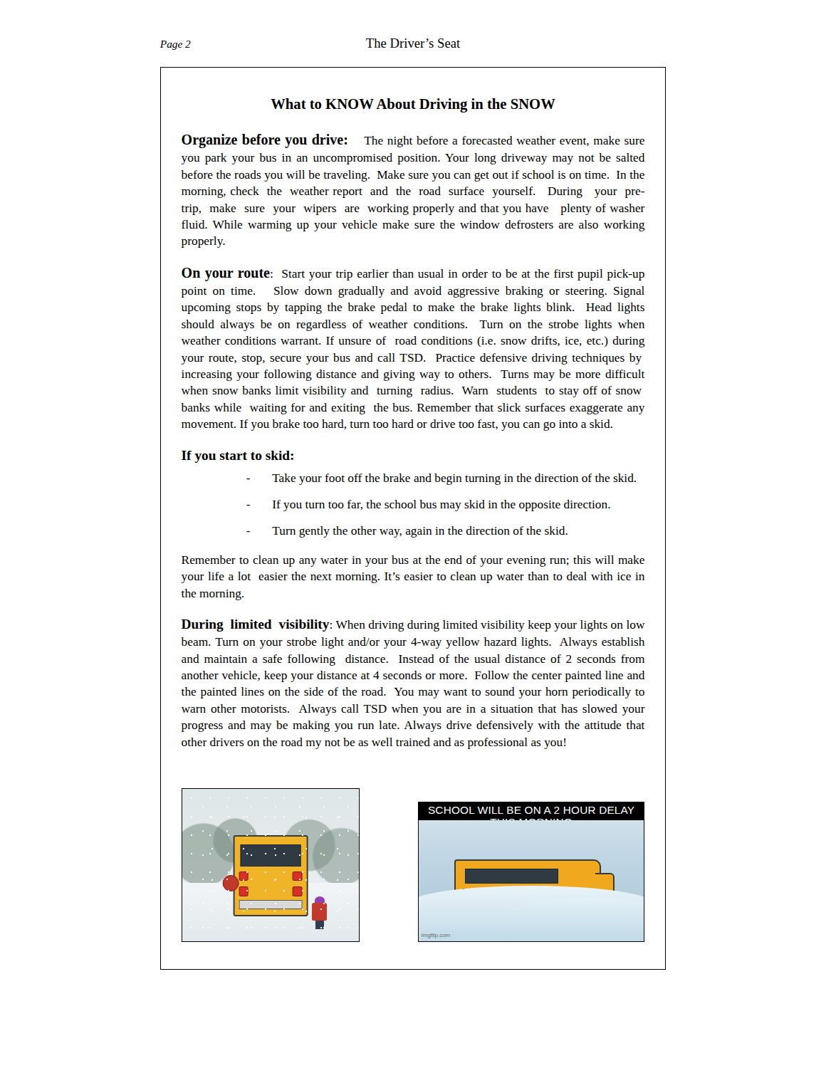Page 2
The Driver’s Seat
What to KNOW About Driving in the SNOW
Organize before you drive: The night before a forecasted weather event, make sure you park your bus in an uncompromised position. Your long driveway may not be salted before the roads you will be traveling. Make sure you can get out if school is on time. In the morning, check the weather report and the road surface yourself. During your pre-trip, make sure your wipers are working properly and that you have plenty of washer fluid. While warming up your vehicle make sure the window defrosters are also working properly.
On your route: Start your trip earlier than usual in order to be at the first pupil pick-up point on time. Slow down gradually and avoid aggressive braking or steering. Signal upcoming stops by tapping the brake pedal to make the brake lights blink. Head lights should always be on regardless of weather conditions. Turn on the strobe lights when weather conditions warrant. If unsure of road conditions (i.e. snow drifts, ice, etc.) during your route, stop, secure your bus and call TSD. Practice defensive driving techniques by increasing your following distance and giving way to others. Turns may be more difficult when snow banks limit visibility and turning radius. Warn students to stay off of snow banks while waiting for and exiting the bus. Remember that slick surfaces exaggerate any movement. If you brake too hard, turn too hard or drive too fast, you can go into a skid.
If you start to skid:
Take your foot off the brake and begin turning in the direction of the skid.
If you turn too far, the school bus may skid in the opposite direction.
Turn gently the other way, again in the direction of the skid.
Remember to clean up any water in your bus at the end of your evening run; this will make your life a lot easier the next morning. It’s easier to clean up water than to deal with ice in the morning.
During limited visibility: When driving during limited visibility keep your lights on low beam. Turn on your strobe light and/or your 4-way yellow hazard lights. Always establish and maintain a safe following distance. Instead of the usual distance of 2 seconds from another vehicle, keep your distance at 4 seconds or more. Follow the center painted line and the painted lines on the side of the road. You may want to sound your horn periodically to warn other motorists. Always call TSD when you are in a situation that has slowed your progress and may be making you run late. Always drive defensively with the attitude that other drivers on the road my not be as well trained and as professional as you!
School will be on a 2 hour delay this morning
SCHOOL BUS
imgflip.com